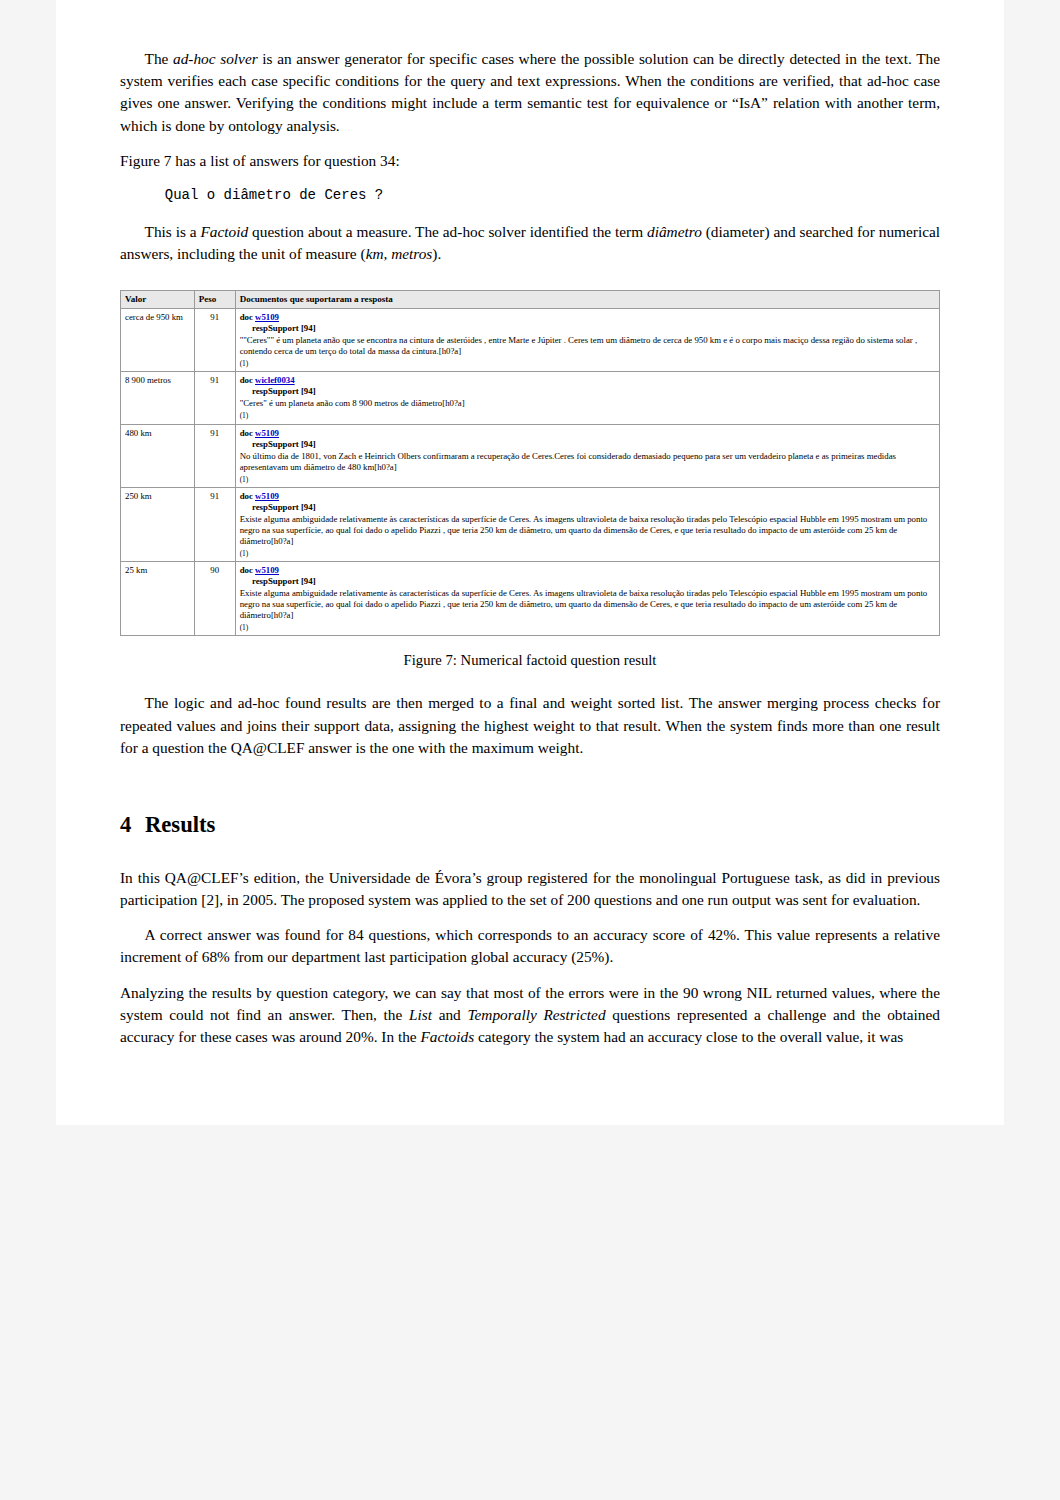The ad-hoc solver is an answer generator for specific cases where the possible solution can be directly detected in the text. The system verifies each case specific conditions for the query and text expressions. When the conditions are verified, that ad-hoc case gives one answer. Verifying the conditions might include a term semantic test for equivalence or “IsA” relation with another term, which is done by ontology analysis.
Figure 7 has a list of answers for question 34:
Qual o diâmetro de Ceres ?
This is a Factoid question about a measure. The ad-hoc solver identified the term diâmetro (diameter) and searched for numerical answers, including the unit of measure (km, metros).
| Valor | Peso | Documentos que suportaram a resposta |
| --- | --- | --- |
| cerca de 950 km | 91 | doc w5109 respSupport [94] ""Ceres"" é um planeta anão que se encontra na cintura de asteróides , entre Marte e Júpiter . Ceres tem um diâmetro de cerca de 950 km e é o corpo mais maciço dessa região do sistema solar , contendo cerca de um terço do total da massa da cintura.[h0?a] (1) |
| 8 900 metros | 91 | doc wiclef0034 respSupport [94] "Ceres" é um planeta anão com 8 900 metros de diâmetro[h0?a] (1) |
| 480 km | 91 | doc w5109 respSupport [94] No último dia de 1801, von Zach e Heinrich Olbers confirmaram a recuperação de Ceres.Ceres foi considerado demasiado pequeno para ser um verdadeiro planeta e as primeiras medidas apresentavam um diâmetro de 480 km[h0?a] (1) |
| 250 km | 91 | doc w5109 respSupport [94] Existe alguma ambiguidade relativamente às características da superfície de Ceres. As imagens ultravioleta de baixa resolução tiradas pelo Telescópio espacial Hubble em 1995 mostram um ponto negro na sua superfície, ao qual foi dado o apelido Piazzi , que teria 250 km de diâmetro, um quarto da dimensão de Ceres, e que teria resultado do impacto de um asteróide com 25 km de diâmetro[h0?a] (1) |
| 25 km | 90 | doc w5109 respSupport [94] Existe alguma ambiguidade relativamente às características da superfície de Ceres. As imagens ultravioleta de baixa resolução tiradas pelo Telescópio espacial Hubble em 1995 mostram um ponto negro na sua superfície, ao qual foi dado o apelido Piazzi , que teria 250 km de diâmetro, um quarto da dimensão de Ceres, e que teria resultado do impacto de um asteróide com 25 km de diâmetro[h0?a] (1) |
Figure 7: Numerical factoid question result
The logic and ad-hoc found results are then merged to a final and weight sorted list. The answer merging process checks for repeated values and joins their support data, assigning the highest weight to that result. When the system finds more than one result for a question the QA@CLEF answer is the one with the maximum weight.
4 Results
In this QA@CLEF’s edition, the Universidade de Évora’s group registered for the monolingual Portuguese task, as did in previous participation [2], in 2005. The proposed system was applied to the set of 200 questions and one run output was sent for evaluation.
A correct answer was found for 84 questions, which corresponds to an accuracy score of 42%. This value represents a relative increment of 68% from our department last participation global accuracy (25%).
Analyzing the results by question category, we can say that most of the errors were in the 90 wrong NIL returned values, where the system could not find an answer. Then, the List and Temporally Restricted questions represented a challenge and the obtained accuracy for these cases was around 20%. In the Factoids category the system had an accuracy close to the overall value, it was